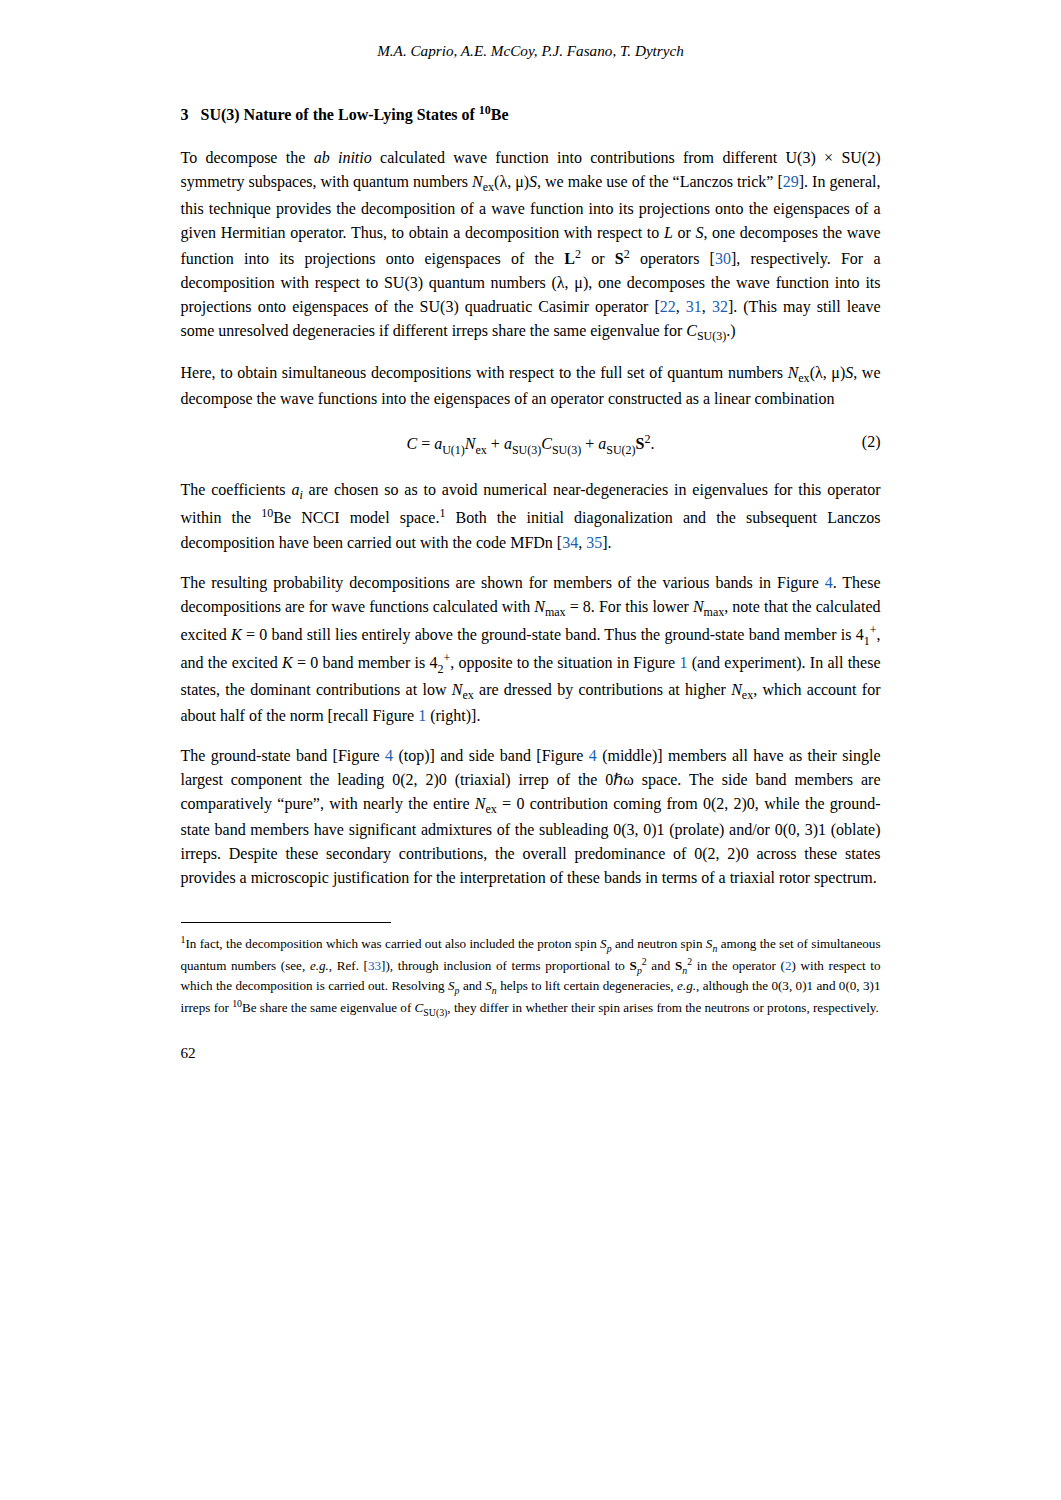M.A. Caprio, A.E. McCoy, P.J. Fasano, T. Dytrych
3 SU(3) Nature of the Low-Lying States of 10Be
To decompose the ab initio calculated wave function into contributions from different U(3) × SU(2) symmetry subspaces, with quantum numbers Nex(λ, μ)S, we make use of the “Lanczos trick” [29]. In general, this technique provides the decomposition of a wave function into its projections onto the eigenspaces of a given Hermitian operator. Thus, to obtain a decomposition with respect to L or S, one decomposes the wave function into its projections onto eigenspaces of the L2 or S2 operators [30], respectively. For a decomposition with respect to SU(3) quantum numbers (λ, μ), one decomposes the wave function into its projections onto eigenspaces of the SU(3) quadruatic Casimir operator [22, 31, 32]. (This may still leave some unresolved degeneracies if different irreps share the same eigenvalue for CSU(3).)
Here, to obtain simultaneous decompositions with respect to the full set of quantum numbers Nex(λ, μ)S, we decompose the wave functions into the eigenspaces of an operator constructed as a linear combination
C = aU(1)Nex + aSU(3)CSU(3) + aSU(2)S2. (2)
The coefficients ai are chosen so as to avoid numerical near-degeneracies in eigenvalues for this operator within the 10Be NCCI model space.1 Both the initial diagonalization and the subsequent Lanczos decomposition have been carried out with the code MFDn [34, 35].
The resulting probability decompositions are shown for members of the various bands in Figure 4. These decompositions are for wave functions calculated with Nmax = 8. For this lower Nmax, note that the calculated excited K = 0 band still lies entirely above the ground-state band. Thus the ground-state band member is 41+, and the excited K = 0 band member is 42+, opposite to the situation in Figure 1 (and experiment). In all these states, the dominant contributions at low Nex are dressed by contributions at higher Nex, which account for about half of the norm [recall Figure 1 (right)].
The ground-state band [Figure 4 (top)] and side band [Figure 4 (middle)] members all have as their single largest component the leading 0(2, 2)0 (triaxial) irrep of the 0ℏω space. The side band members are comparatively “pure”, with nearly the entire Nex = 0 contribution coming from 0(2, 2)0, while the ground-state band members have significant admixtures of the subleading 0(3, 0)1 (prolate) and/or 0(0, 3)1 (oblate) irreps. Despite these secondary contributions, the overall predominance of 0(2, 2)0 across these states provides a microscopic justification for the interpretation of these bands in terms of a triaxial rotor spectrum.
1In fact, the decomposition which was carried out also included the proton spin Sp and neutron spin Sn among the set of simultaneous quantum numbers (see, e.g., Ref. [33]), through inclusion of terms proportional to Sp2 and Sn2 in the operator (2) with respect to which the decomposition is carried out. Resolving Sp and Sn helps to lift certain degeneracies, e.g., although the 0(3, 0)1 and 0(0, 3)1 irreps for 10Be share the same eigenvalue of CSU(3), they differ in whether their spin arises from the neutrons or protons, respectively.
62